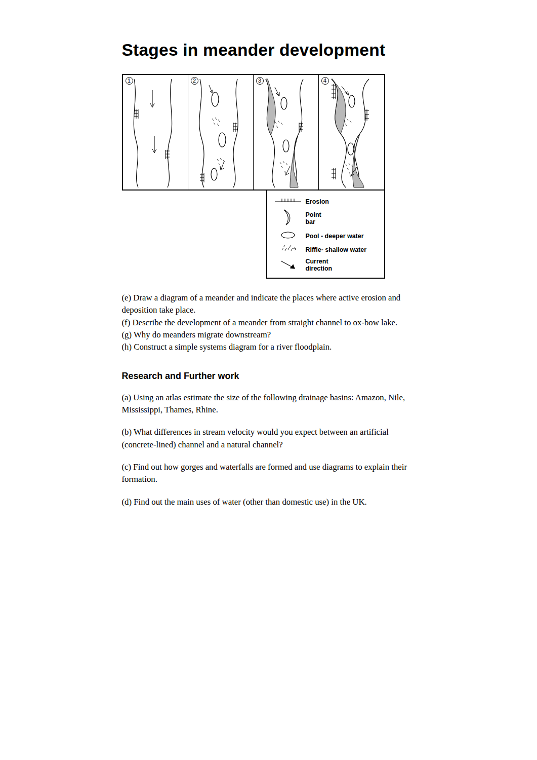Stages in meander development
1
2
3
4
| | Erosion |
| | Point bar |
| | Pool - deeper water |
| | Riffle- shallow water |
| | Current direction |
(e) Draw a diagram of a meander and indicate the places where active erosion and deposition take place.
(f) Describe the development of a meander from straight channel to ox-bow lake.
(g) Why do meanders migrate downstream?
(h) Construct a simple systems diagram for a river floodplain.
Research and Further work
(a) Using an atlas estimate the size of the following drainage basins: Amazon, Nile, Mississippi, Thames, Rhine.
(b) What differences in stream velocity would you expect between an artificial (concrete-lined) channel and a natural channel?
(c) Find out how gorges and waterfalls are formed and use diagrams to explain their formation.
(d) Find out the main uses of water (other than domestic use) in the UK.